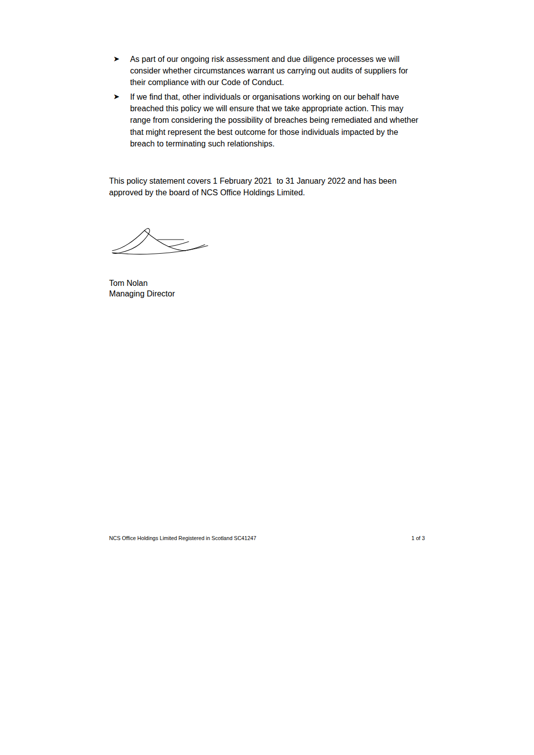As part of our ongoing risk assessment and due diligence processes we will consider whether circumstances warrant us carrying out audits of suppliers for their compliance with our Code of Conduct.
If we find that, other individuals or organisations working on our behalf have breached this policy we will ensure that we take appropriate action. This may range from considering the possibility of breaches being remediated and whether that might represent the best outcome for those individuals impacted by the breach to terminating such relationships.
This policy statement covers 1 February 2021 to 31 January 2022 and has been approved by the board of NCS Office Holdings Limited.
Tom Nolan
Managing Director
NCS Office Holdings Limited Registered in Scotland SC41247
1 of 3